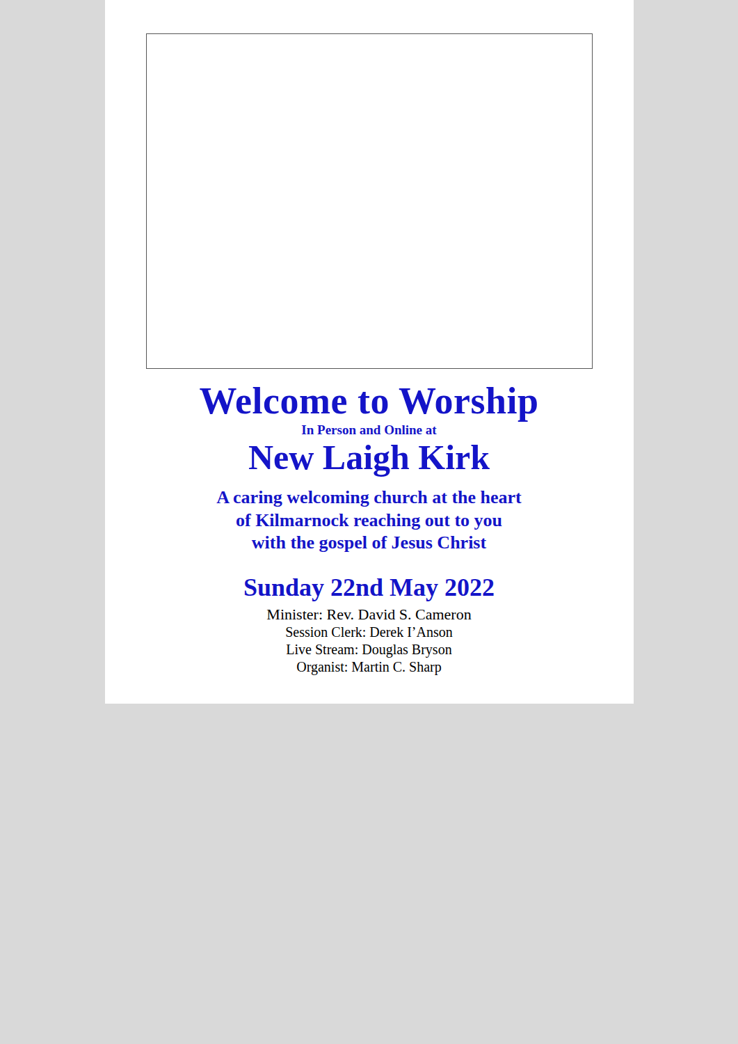Welcome to Worship
In Person and Online at
New Laigh Kirk
A caring welcoming church at the heart
of Kilmarnock reaching out to you
with the gospel of Jesus Christ
Sunday 22nd May 2022
Minister: Rev. David S. Cameron
Session Clerk: Derek I’Anson
Live Stream: Douglas Bryson
Organist: Martin C. Sharp